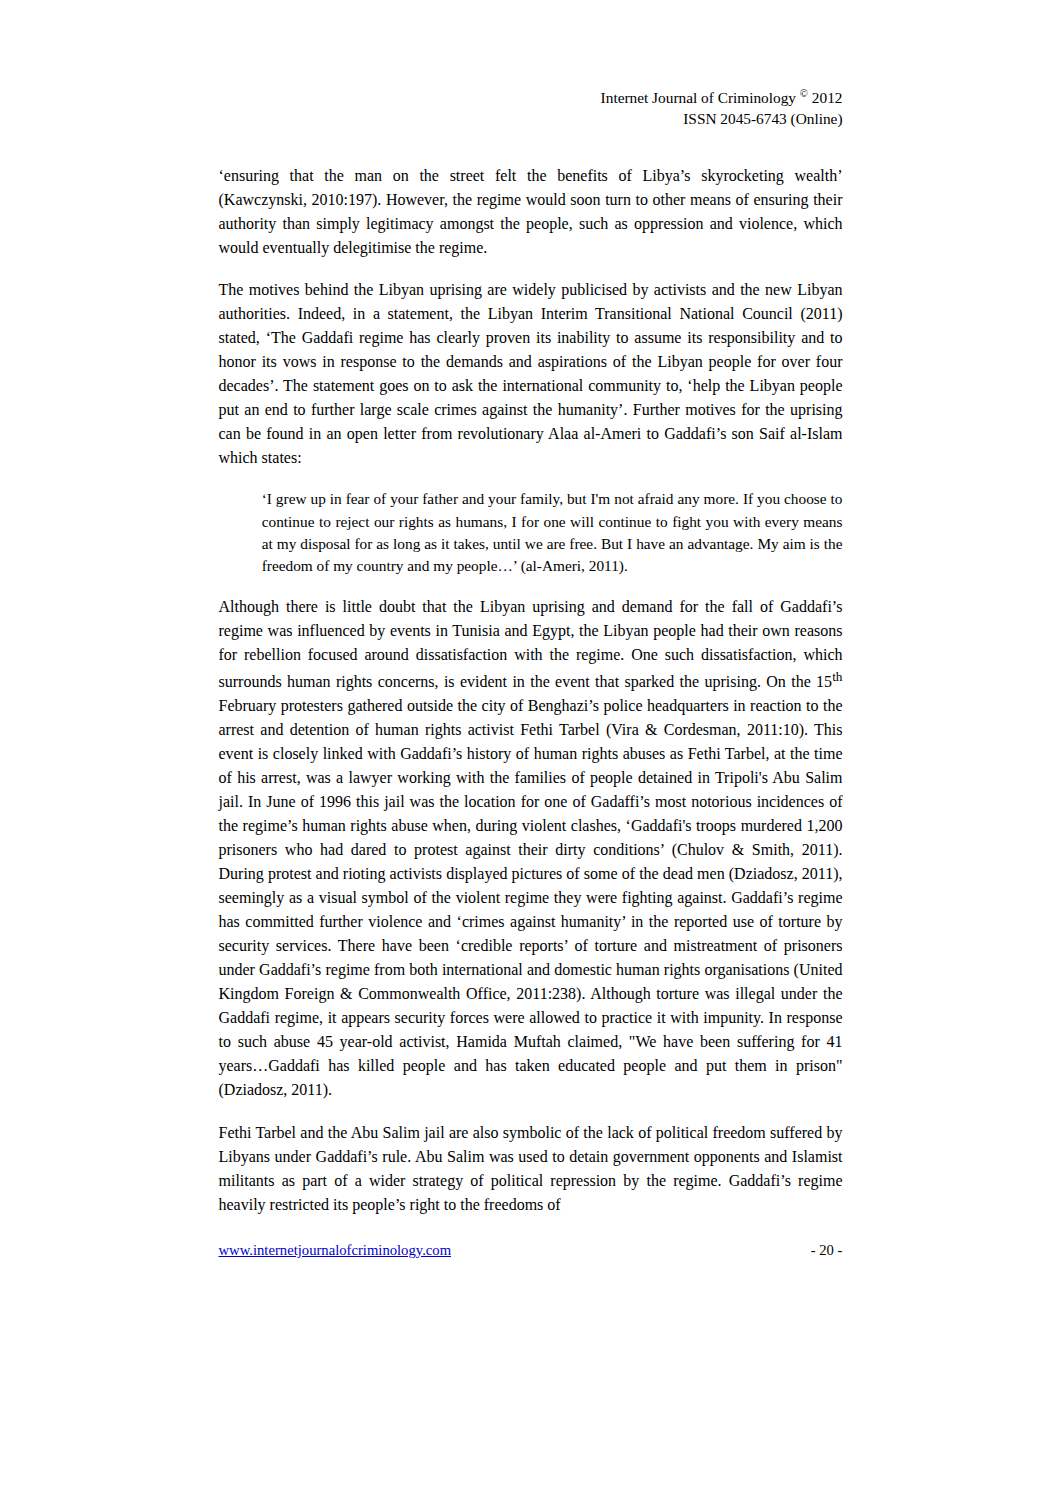Internet Journal of Criminology © 2012
ISSN 2045-6743 (Online)
‘ensuring that the man on the street felt the benefits of Libya’s skyrocketing wealth’ (Kawczynski, 2010:197). However, the regime would soon turn to other means of ensuring their authority than simply legitimacy amongst the people, such as oppression and violence, which would eventually delegitimise the regime.
The motives behind the Libyan uprising are widely publicised by activists and the new Libyan authorities. Indeed, in a statement, the Libyan Interim Transitional National Council (2011) stated, ‘The Gaddafi regime has clearly proven its inability to assume its responsibility and to honor its vows in response to the demands and aspirations of the Libyan people for over four decades’. The statement goes on to ask the international community to, ‘help the Libyan people put an end to further large scale crimes against the humanity’. Further motives for the uprising can be found in an open letter from revolutionary Alaa al-Ameri to Gaddafi’s son Saif al-Islam which states:
‘I grew up in fear of your father and your family, but I'm not afraid any more. If you choose to continue to reject our rights as humans, I for one will continue to fight you with every means at my disposal for as long as it takes, until we are free. But I have an advantage. My aim is the freedom of my country and my people…’ (al-Ameri, 2011).
Although there is little doubt that the Libyan uprising and demand for the fall of Gaddafi’s regime was influenced by events in Tunisia and Egypt, the Libyan people had their own reasons for rebellion focused around dissatisfaction with the regime. One such dissatisfaction, which surrounds human rights concerns, is evident in the event that sparked the uprising. On the 15th February protesters gathered outside the city of Benghazi’s police headquarters in reaction to the arrest and detention of human rights activist Fethi Tarbel (Vira & Cordesman, 2011:10). This event is closely linked with Gaddafi’s history of human rights abuses as Fethi Tarbel, at the time of his arrest, was a lawyer working with the families of people detained in Tripoli's Abu Salim jail. In June of 1996 this jail was the location for one of Gadaffi’s most notorious incidences of the regime’s human rights abuse when, during violent clashes, ‘Gaddafi's troops murdered 1,200 prisoners who had dared to protest against their dirty conditions’ (Chulov & Smith, 2011). During protest and rioting activists displayed pictures of some of the dead men (Dziadosz, 2011), seemingly as a visual symbol of the violent regime they were fighting against. Gaddafi’s regime has committed further violence and ‘crimes against humanity’ in the reported use of torture by security services. There have been ‘credible reports’ of torture and mistreatment of prisoners under Gaddafi’s regime from both international and domestic human rights organisations (United Kingdom Foreign & Commonwealth Office, 2011:238). Although torture was illegal under the Gaddafi regime, it appears security forces were allowed to practice it with impunity. In response to such abuse 45 year-old activist, Hamida Muftah claimed, "We have been suffering for 41 years…Gaddafi has killed people and has taken educated people and put them in prison" (Dziadosz, 2011).
Fethi Tarbel and the Abu Salim jail are also symbolic of the lack of political freedom suffered by Libyans under Gaddafi’s rule. Abu Salim was used to detain government opponents and Islamist militants as part of a wider strategy of political repression by the regime. Gaddafi’s regime heavily restricted its people’s right to the freedoms of
www.internetjournalofcriminology.com - 20 -